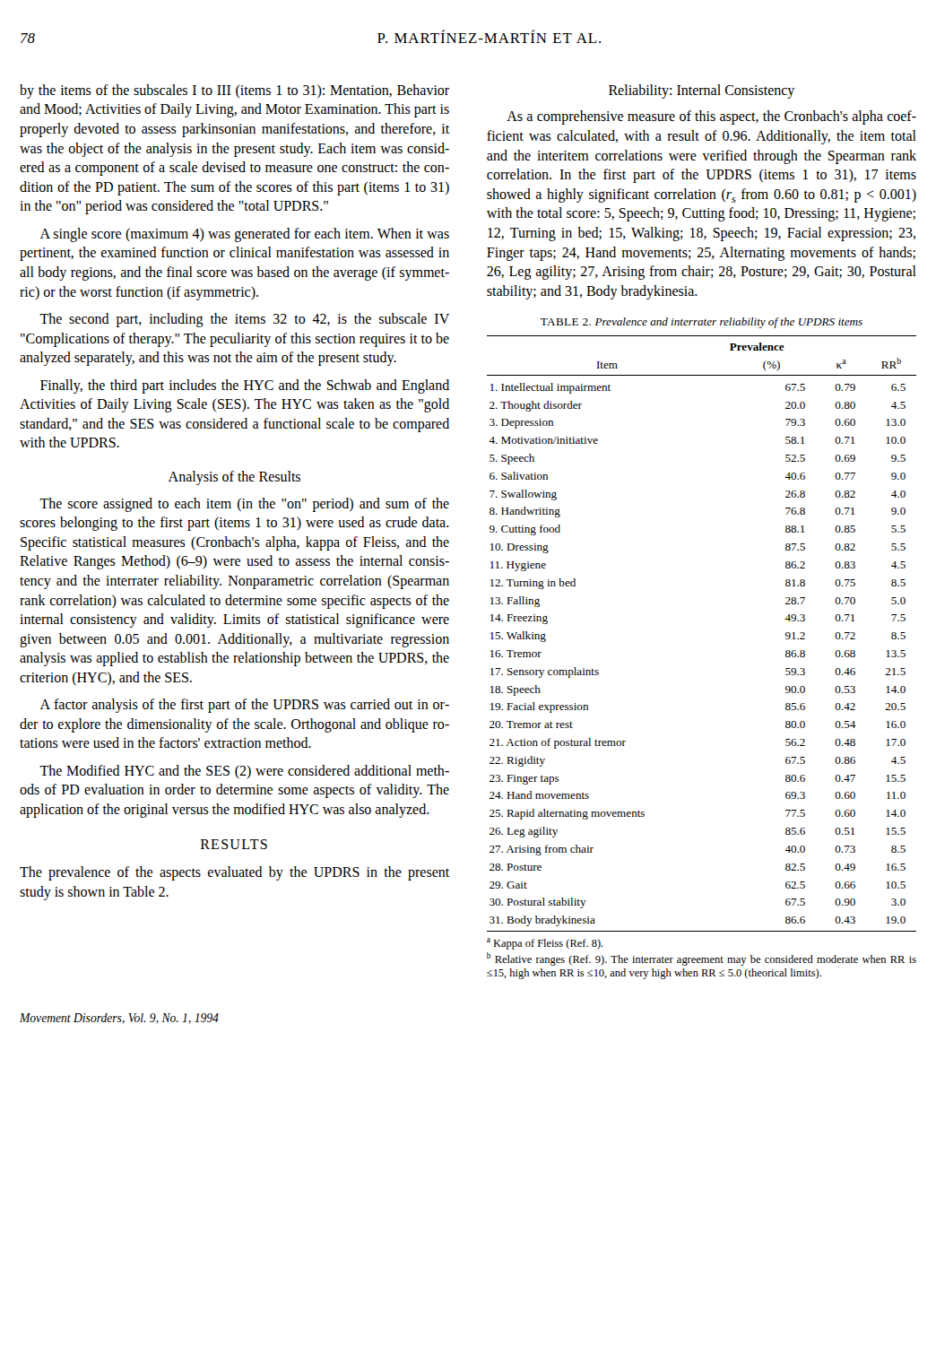78 P. MARTÍNEZ-MARTÍN ET AL.
by the items of the subscales I to III (items 1 to 31): Mentation, Behavior and Mood; Activities of Daily Living, and Motor Examination. This part is properly devoted to assess parkinsonian manifestations, and therefore, it was the object of the analysis in the present study. Each item was considered as a component of a scale devised to measure one construct: the condition of the PD patient. The sum of the scores of this part (items 1 to 31) in the "on" period was considered the "total UPDRS."
A single score (maximum 4) was generated for each item. When it was pertinent, the examined function or clinical manifestation was assessed in all body regions, and the final score was based on the average (if symmetric) or the worst function (if asymmetric).
The second part, including the items 32 to 42, is the subscale IV "Complications of therapy." The peculiarity of this section requires it to be analyzed separately, and this was not the aim of the present study.
Finally, the third part includes the HYC and the Schwab and England Activities of Daily Living Scale (SES). The HYC was taken as the "gold standard," and the SES was considered a functional scale to be compared with the UPDRS.
Analysis of the Results
The score assigned to each item (in the "on" period) and sum of the scores belonging to the first part (items 1 to 31) were used as crude data. Specific statistical measures (Cronbach's alpha, kappa of Fleiss, and the Relative Ranges Method) (6–9) were used to assess the internal consistency and the interrater reliability. Nonparametric correlation (Spearman rank correlation) was calculated to determine some specific aspects of the internal consistency and validity. Limits of statistical significance were given between 0.05 and 0.001. Additionally, a multivariate regression analysis was applied to establish the relationship between the UPDRS, the criterion (HYC), and the SES.
A factor analysis of the first part of the UPDRS was carried out in order to explore the dimensionality of the scale. Orthogonal and oblique rotations were used in the factors' extraction method.
The Modified HYC and the SES (2) were considered additional methods of PD evaluation in order to determine some aspects of validity. The application of the original versus the modified HYC was also analyzed.
RESULTS
The prevalence of the aspects evaluated by the UPDRS in the present study is shown in Table 2.
Reliability: Internal Consistency
As a comprehensive measure of this aspect, the Cronbach's alpha coefficient was calculated, with a result of 0.96. Additionally, the item total and the interitem correlations were verified through the Spearman rank correlation. In the first part of the UPDRS (items 1 to 31), 17 items showed a highly significant correlation (rs from 0.60 to 0.81; p < 0.001) with the total score: 5, Speech; 9, Cutting food; 10, Dressing; 11, Hygiene; 12, Turning in bed; 15, Walking; 18, Speech; 19, Facial expression; 23, Finger taps; 24, Hand movements; 25, Alternating movements of hands; 26, Leg agility; 27, Arising from chair; 28, Posture; 29, Gait; 30, Postural stability; and 31, Body bradykinesia.
TABLE 2. Prevalence and interrater reliability of the UPDRS items
| | Prevalence | | |
| --- | --- | --- | --- |
| Item | (%) | κ a | RR b |
| 1. Intellectual impairment | 67.5 | 0.79 | 6.5 |
| 2. Thought disorder | 20.0 | 0.80 | 4.5 |
| 3. Depression | 79.3 | 0.60 | 13.0 |
| 4. Motivation/initiative | 58.1 | 0.71 | 10.0 |
| 5. Speech | 52.5 | 0.69 | 9.5 |
| 6. Salivation | 40.6 | 0.77 | 9.0 |
| 7. Swallowing | 26.8 | 0.82 | 4.0 |
| 8. Handwriting | 76.8 | 0.71 | 9.0 |
| 9. Cutting food | 88.1 | 0.85 | 5.5 |
| 10. Dressing | 87.5 | 0.82 | 5.5 |
| 11. Hygiene | 86.2 | 0.83 | 4.5 |
| 12. Turning in bed | 81.8 | 0.75 | 8.5 |
| 13. Falling | 28.7 | 0.70 | 5.0 |
| 14. Freezing | 49.3 | 0.71 | 7.5 |
| 15. Walking | 91.2 | 0.72 | 8.5 |
| 16. Tremor | 86.8 | 0.68 | 13.5 |
| 17. Sensory complaints | 59.3 | 0.46 | 21.5 |
| 18. Speech | 90.0 | 0.53 | 14.0 |
| 19. Facial expression | 85.6 | 0.42 | 20.5 |
| 20. Tremor at rest | 80.0 | 0.54 | 16.0 |
| 21. Action of postural tremor | 56.2 | 0.48 | 17.0 |
| 22. Rigidity | 67.5 | 0.86 | 4.5 |
| 23. Finger taps | 80.6 | 0.47 | 15.5 |
| 24. Hand movements | 69.3 | 0.60 | 11.0 |
| 25. Rapid alternating movements | 77.5 | 0.60 | 14.0 |
| 26. Leg agility | 85.6 | 0.51 | 15.5 |
| 27. Arising from chair | 40.0 | 0.73 | 8.5 |
| 28. Posture | 82.5 | 0.49 | 16.5 |
| 29. Gait | 62.5 | 0.66 | 10.5 |
| 30. Postural stability | 67.5 | 0.90 | 3.0 |
| 31. Body bradykinesia | 86.6 | 0.43 | 19.0 |
a Kappa of Fleiss (Ref. 8).
b Relative ranges (Ref. 9). The interrater agreement may be considered moderate when RR is ≤15, high when RR is ≤10, and very high when RR ≤ 5.0 (theorical limits).
Movement Disorders, Vol. 9, No. 1, 1994